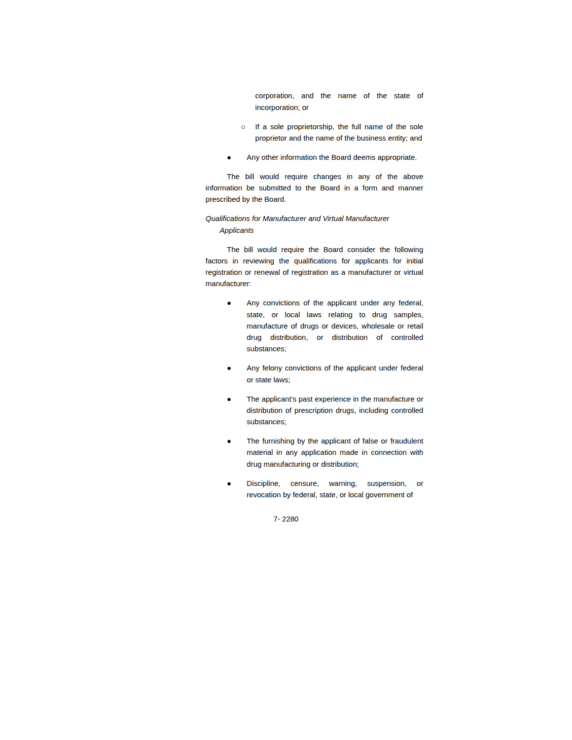corporation, and the name of the state of incorporation; or
○If a sole proprietorship, the full name of the sole proprietor and the name of the business entity; and
● Any other information the Board deems appropriate.
The bill would require changes in any of the above information be submitted to the Board in a form and manner prescribed by the Board.
Qualifications for Manufacturer and Virtual ManufacturerApplicants
The bill would require the Board consider the following factors in reviewing the qualifications for applicants for initial registration or renewal of registration as a manufacturer or virtual manufacturer:
● Any convictions of the applicant under any federal, state, or local laws relating to drug samples, manufacture of drugs or devices, wholesale or retail drug distribution, or distribution of controlled substances;
● Any felony convictions of the applicant under federal or state laws;
● The applicant’s past experience in the manufacture or distribution of prescription drugs, including controlled substances;
● The furnishing by the applicant of false or fraudulent material in any application made in connection with drug manufacturing or distribution;
● Discipline, censure, warning, suspension, or revocation by federal, state, or local government of
7- 2280